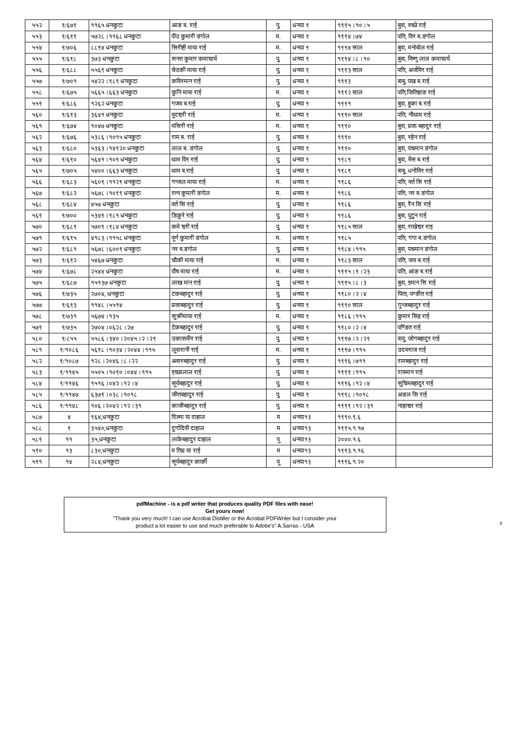| ५५२ | ९/६७९ | ११६५ धनकुटा | आङ ब. राई | पु. | धनपा ९ | १९९५।१०।५ | बुवा, वच्छे राई |
| ५५३ | ९/६९९ | ५७२८।११६८ धनकुटा | पीठ कुमारी डंगोल | म. | धनपा ९ | १९९४।७४ | पति, विर ब.डंगोल |
| ५५४ | ९/७०६ | ८८९४ धनकुटा | सिरीष्टी माया राई | म. | धनपा ९ | १९९४ साल | बुवा, मनोबोल राई |
| ५५५ | ९/६९८ | ३७३ धनकुटा | सनत कुमार कमाचार्य | पु. | धनपा ९ | १९९४।८।१० | बुबा, विष्णु लाल कमाचार्य |
| ५५६ | ९/६८८ | ५५६९ धनकुटा | चेउकी माया राई | पु. | धनपा ९ | १९९३ साल | पति, अर्जविर राई |
| ५५७ | ९/७०१ | ५४२२।९८९ धनकुटा | कविरमान राई | पु. | धनपा ९ | १९९३ | बाबु, पंख ब.राई |
| ५५८ | ९/६७५ | ५६६५।६६३ धनकुटा | कुनि माया राई | म. | धनपा ९ | १९९२ साल | पति,जितिहाङ राई |
| ५५९ | ९/६८६ | १२६२ धनकुटा | गजव ब.राई | पु. | धनपा ९ | १९९१ | बुवा, हुका ब.राई |
| ५६० | ९/६९३ | ३६४१ धनकुटा | वुदश्वरी राई | म. | धनपा ९ | १९९० साल | पति, नौथाम राई |
| ५६१ | ९/६७४ | १०४७ धनकुटा | मंसिरी राई | म. | धनपा ९ | १९९० | बुवा, प्रजा बहादुर राई |
| ५६२ | ९/६७६ | ५३८६।१०१५ धनकुटा | राम ब. राई | पु. | धनपा ९ | १९९० | बुवा, रहेन राई |
| ५६३ | ९/६८० | ५३६३।१४९२० धनकुटा | लाल ब. डंगोल | पु. | धनपा ९ | १९९० | बुवा, पंचमान डंगोल |
| ५६४ | ९/६९० | ५६४१।१०९ धनकुटा | थाम विर राई | पु. | धनपा ९ | १९८९ | बुवा, भैस ब.राई |
| ५६५ | ९/७०५ | ५४००।६६३ धनकुटा | थाम ब.राई | पु. | धनपा ९ | १९८९ | बाबु, धनोविर राई |
| ५६६ | ९/६८३ | ५६०९।११२९ धनकुटा | गन्जल माया राई | म. | धनपा ९ | १९८६ | पति, वर्त सिं राई |
| ५६७ | ९/६८२ | ५६७८।१०९९ धनकुटा | रत्न कुमारी डंगोल | म. | धनपा ९ | १९८६ | पति, नर ब.डंगोल |
| ५६८ | ९/६८४ | ४५७ धनकुटा | वर्त सिं राई | पु. | धनपा ९ | १९८६ | बुवा, रैन सिं राई |
| ५६९ | ९/७०० | ५३४९।९८१ धनकुटा | डिकुरे राई | पु. | धनपा ९ | १९८६ | बुबा, पुटुन राई |
| ५७० | ९/६८९ | ५७०९।९८४ धनकुटा | कमे श्वरी राई | पु. | धनपा ९ | १९८५ साल | बुवा, राखेश्वर राइ |
| ५७१ | ९/६९५ | ४१८३।११५८ धनकुटा | पूर्ण कुमारी डंगोल | म. | धनपा ९ | १९८५ | पति, गंगा ब.डंगोल |
| ५७२ | ९/६८१ | ५६७८।६००९ धनकुटा | नर ब.डंगोल | पु. | धनपा ९ | १९८४।११५ | बुवा, पंचमान डंगोल |
| ५७३ | ९/६९२ | ५४६७ धनकुटा | चौकी माया राई | म. | धनपा ९ | १९८३ साल | पति, जय ब.राई |
| ५७४ | ९/६७८ | २५४४ धनकुटा | पौष माया राई | म. | धनपा ९ | १९९५।९।२३ | पति, आङ ब.राई |
| ५७५ | ९/६८७ | १५१३७ धनकुटा | लाख मान राई | पु. | धनपा ९ | १९९५।८।३ | बुवा, इमान सिं राई |
| ५७६ | ९/७३५ | २७०४, धनकुटा | टंकबहादुर राई | पु. | धनपा ९ | १९८०।२।४ | पिता, पण्डीत राई |
| ५७७ | ९/६९३ | ११४८।५५१४ | प्रजाबहादुर राई | पु. | धनपा ९ | १९९० साल | गुन्जबहादुर राई |
| ५७८ | ९/७३१ | ५६७४।१३५ | सुक्रीमाया राई | म. | धनपा ९ | १९८६।११५ | कुमार सिंह राई |
| ५७९ | ९/७३५ | २७०४।०६२८।२७ | टेकबहादुर राई | पु. | धनपा ९ | १९८०।२।४ | पण्डित राई |
| ५८० | ९/८५५ | ५५८६।३४०।२०४५।२।२९ | उकासवीर राई | पु. | धनपा ९ | १९९७।२।२९ | वावु, जोगबहादुर राई |
| ५८१ | ९/१०८६ | ५६९८।१०३४।२०४४।११५ | लुवारानी राई | म. | धनपा ९ | १९९७।११५ | उदयराज राई |
| ५८२ | ९/१०८७ | १२८।२०४६।८।२२ | अवारबहादुर राई | पु. | धनपा ९ | १९९६।७११ | रामबहादुर राई |
| ५८३ | ९/११४५ | ५५०५।१०९०।०४४।११५ | इच्छालाल राई | पु. | धनपा ९ | १९९९।११५ | रायमान राई |
| ५८४ | ९/११४६ | १५१६।०४२।१२।४ | सूर्यबहादुर राई | पु. | धनपा ९ | १९९६।१२।४ | सुचिमबहादुर राई |
| ५८५ | ९/११४७ | ६३७९।०३८।१०१८ | जीतबहादुर राई | पु. | धनपा ९ | १९९८।१०१८ | अङल सिं राई |
| ५८६ | ९/११४८ | १०६।२०४२।१२।३१ | काजीबहादुर राई | पु. | धनपा ९ | १९९९।१२।३१ | नाहाश्वर राई |
| ५८७ | ४ | ९६४,धनकुटा | दिल्मा या दाहाल | म | धनपा१३ | १९९०.९.६ | |
| ५८८ | ९ | ३५४०,धनकुटा | दुर्गादिवी दाहाल | म | धनपा१३ | १९९५.१.१७ | |
| ५८९ | ११ | ३५,धनकुटा | लाकेबहादुर दाहाल | पू | धनपा१३ | २०००.१.६ | |
| ५९० | १३ | ८३०,धनकुटा | म तिम्र या राई | म | धनपा१३ | १९९३.१.१६ | |
| ५९१ | १४ | २८४,धनकुटा | सूर्यबहादुर कार्की | पू | धनपा१३ | १९९६.१.२० | |
pdfMachine - is a pdf writer that produces quality PDF files with ease!
Get yours now!
"Thank you very much! I can use Acrobat Distiller or the Acrobat PDFWriter but I consider your
product a lot easier to use and much preferable to Adobe's" A.Sarras - USA
E:\
s